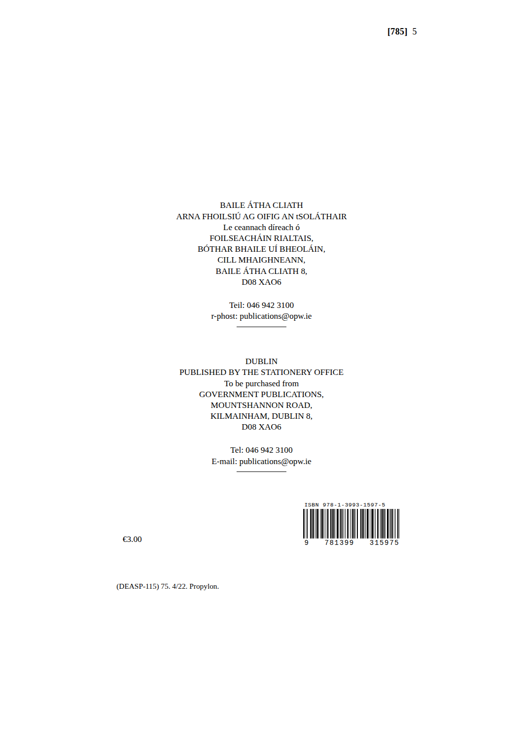[785] 5
BAILE ÁTHA CLIATH
ARNA FHOILSIÚ AG OIFIG AN tSOLÁTHAIR
Le ceannach díreach ó
FOILSEACHÁIN RIALTAIS,
BÓTHAR BHAILE UÍ BHEOLÁIN,
CILL MHAIGHNEANN,
BAILE ÁTHA CLIATH 8,
D08 XAO6
Teil: 046 942 3100
r-phost: publications@opw.ie
DUBLIN
PUBLISHED BY THE STATIONERY OFFICE
To be purchased from
GOVERNMENT PUBLICATIONS,
MOUNTSHANNON ROAD,
KILMAINHAM, DUBLIN 8,
D08 XAO6
Tel: 046 942 3100
E-mail: publications@opw.ie
€3.00
ISBN 978-1-3993-1597-5
9781399315975
(DEASP-115) 75. 4/22. Propylon.